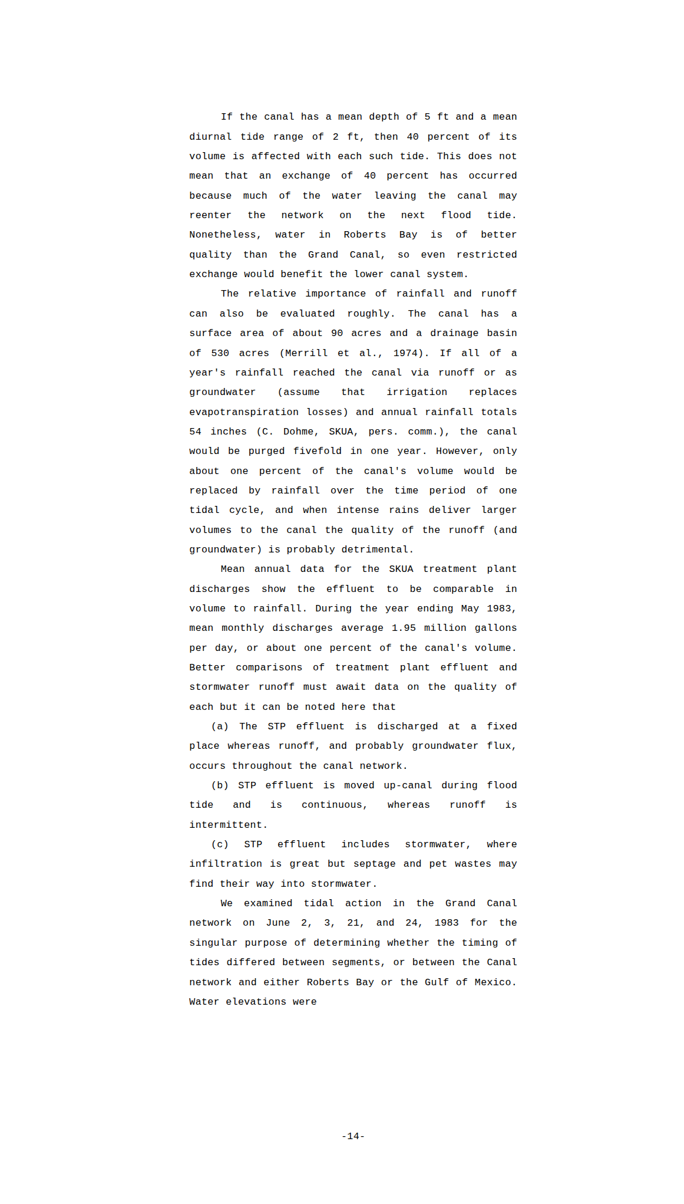If the canal has a mean depth of 5 ft and a mean diurnal tide range of 2 ft, then 40 percent of its volume is affected with each such tide. This does not mean that an exchange of 40 percent has occurred because much of the water leaving the canal may reenter the network on the next flood tide. Nonetheless, water in Roberts Bay is of better quality than the Grand Canal, so even restricted exchange would benefit the lower canal system.
The relative importance of rainfall and runoff can also be evaluated roughly. The canal has a surface area of about 90 acres and a drainage basin of 530 acres (Merrill et al., 1974). If all of a year's rainfall reached the canal via runoff or as groundwater (assume that irrigation replaces evapotranspiration losses) and annual rainfall totals 54 inches (C. Dohme, SKUA, pers. comm.), the canal would be purged fivefold in one year. However, only about one percent of the canal's volume would be replaced by rainfall over the time period of one tidal cycle, and when intense rains deliver larger volumes to the canal the quality of the runoff (and groundwater) is probably detrimental.
Mean annual data for the SKUA treatment plant discharges show the effluent to be comparable in volume to rainfall. During the year ending May 1983, mean monthly discharges average 1.95 million gallons per day, or about one percent of the canal's volume. Better comparisons of treatment plant effluent and stormwater runoff must await data on the quality of each but it can be noted here that
(a) The STP effluent is discharged at a fixed place whereas runoff, and probably groundwater flux, occurs throughout the canal network.
(b) STP effluent is moved up-canal during flood tide and is continuous, whereas runoff is intermittent.
(c) STP effluent includes stormwater, where infiltration is great but septage and pet wastes may find their way into stormwater.
We examined tidal action in the Grand Canal network on June 2, 3, 21, and 24, 1983 for the singular purpose of determining whether the timing of tides differed between segments, or between the Canal network and either Roberts Bay or the Gulf of Mexico. Water elevations were
-14-